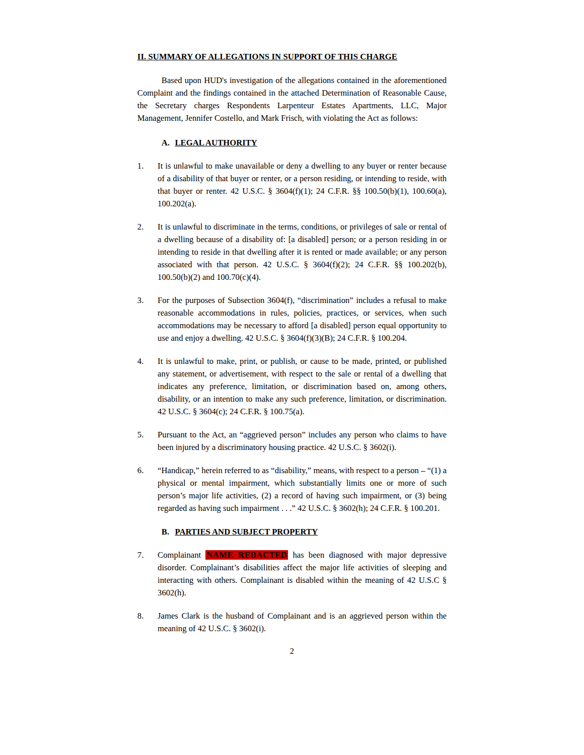II. SUMMARY OF ALLEGATIONS IN SUPPORT OF THIS CHARGE
Based upon HUD's investigation of the allegations contained in the aforementioned Complaint and the findings contained in the attached Determination of Reasonable Cause, the Secretary charges Respondents Larpenteur Estates Apartments, LLC, Major Management, Jennifer Costello, and Mark Frisch, with violating the Act as follows:
A. LEGAL AUTHORITY
1. It is unlawful to make unavailable or deny a dwelling to any buyer or renter because of a disability of that buyer or renter, or a person residing, or intending to reside, with that buyer or renter. 42 U.S.C. § 3604(f)(1); 24 C.F.R. §§ 100.50(b)(1), 100.60(a), 100.202(a).
2. It is unlawful to discriminate in the terms, conditions, or privileges of sale or rental of a dwelling because of a disability of: [a disabled] person; or a person residing in or intending to reside in that dwelling after it is rented or made available; or any person associated with that person. 42 U.S.C. § 3604(f)(2); 24 C.F.R. §§ 100.202(b), 100.50(b)(2) and 100.70(c)(4).
3. For the purposes of Subsection 3604(f), “discrimination” includes a refusal to make reasonable accommodations in rules, policies, practices, or services, when such accommodations may be necessary to afford [a disabled] person equal opportunity to use and enjoy a dwelling. 42 U.S.C. § 3604(f)(3)(B); 24 C.F.R. § 100.204.
4. It is unlawful to make, print, or publish, or cause to be made, printed, or published any statement, or advertisement, with respect to the sale or rental of a dwelling that indicates any preference, limitation, or discrimination based on, among others, disability, or an intention to make any such preference, limitation, or discrimination. 42 U.S.C. § 3604(c); 24 C.F.R. § 100.75(a).
5. Pursuant to the Act, an “aggrieved person” includes any person who claims to have been injured by a discriminatory housing practice. 42 U.S.C. § 3602(i).
6.“Handicap,” herein referred to as “disability,” means, with respect to a person – “(1) a physical or mental impairment, which substantially limits one or more of such person’s major life activities, (2) a record of having such impairment, or (3) being regarded as having such impairment . . .” 42 U.S.C. § 3602(h); 24 C.F.R. § 100.201.
B. PARTIES AND SUBJECT PROPERTY
7. Complainant NAME REDACTED has been diagnosed with major depressive disorder. Complainant’s disabilities affect the major life activities of sleeping and interacting with others. Complainant is disabled within the meaning of 42 U.S.C § 3602(h).
8. James Clark is the husband of Complainant and is an aggrieved person within the meaning of 42 U.S.C. § 3602(i).
2